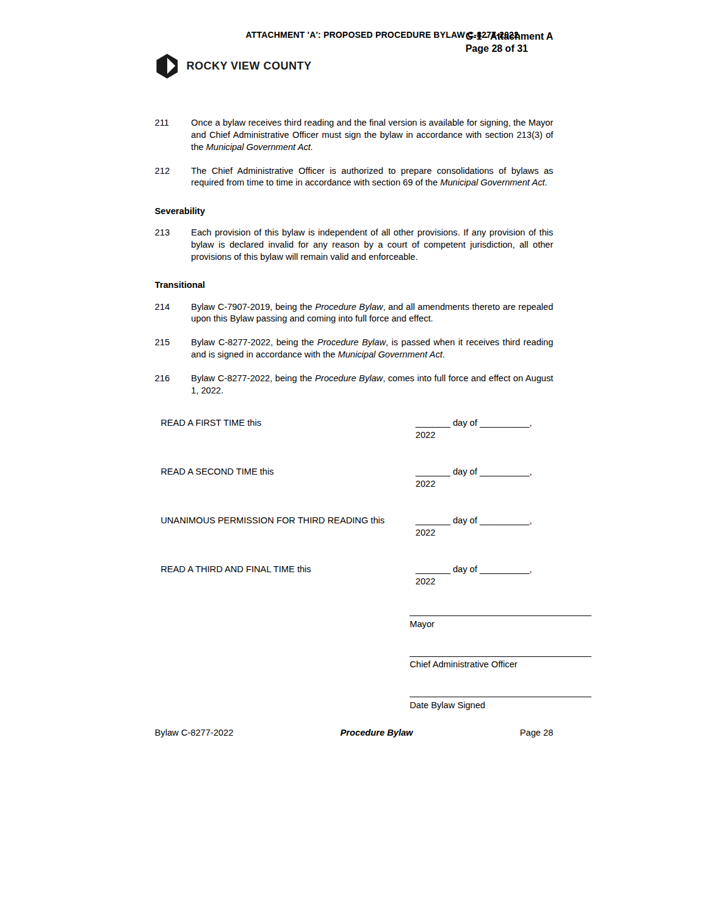ATTACHMENT 'A': PROPOSED PROCEDURE BYLAW C-8277-2022
G-1 - Attachment A
Page 28 of 31
ROCKY VIEW COUNTY
211
Once a bylaw receives third reading and the final version is available for signing, the Mayor and Chief Administrative Officer must sign the bylaw in accordance with section 213(3) of the Municipal Government Act.
212
The Chief Administrative Officer is authorized to prepare consolidations of bylaws as required from time to time in accordance with section 69 of the Municipal Government Act.
Severability
213
Each provision of this bylaw is independent of all other provisions. If any provision of this bylaw is declared invalid for any reason by a court of competent jurisdiction, all other provisions of this bylaw will remain valid and enforceable.
Transitional
214
Bylaw C-7907-2019, being the Procedure Bylaw, and all amendments thereto are repealed upon this Bylaw passing and coming into full force and effect.
215
Bylaw C-8277-2022, being the Procedure Bylaw, is passed when it receives third reading and is signed in accordance with the Municipal Government Act.
216
Bylaw C-8277-2022, being the Procedure Bylaw, comes into full force and effect on August 1, 2022.
READ A FIRST TIME this
_______ day of __________, 2022
READ A SECOND TIME this
_______ day of __________, 2022
UNANIMOUS PERMISSION FOR THIRD READING this
_______ day of __________, 2022
READ A THIRD AND FINAL TIME this
_______ day of __________, 2022
Mayor
Chief Administrative Officer
Date Bylaw Signed
Bylaw C-8277-2022
Procedure Bylaw
Page 28